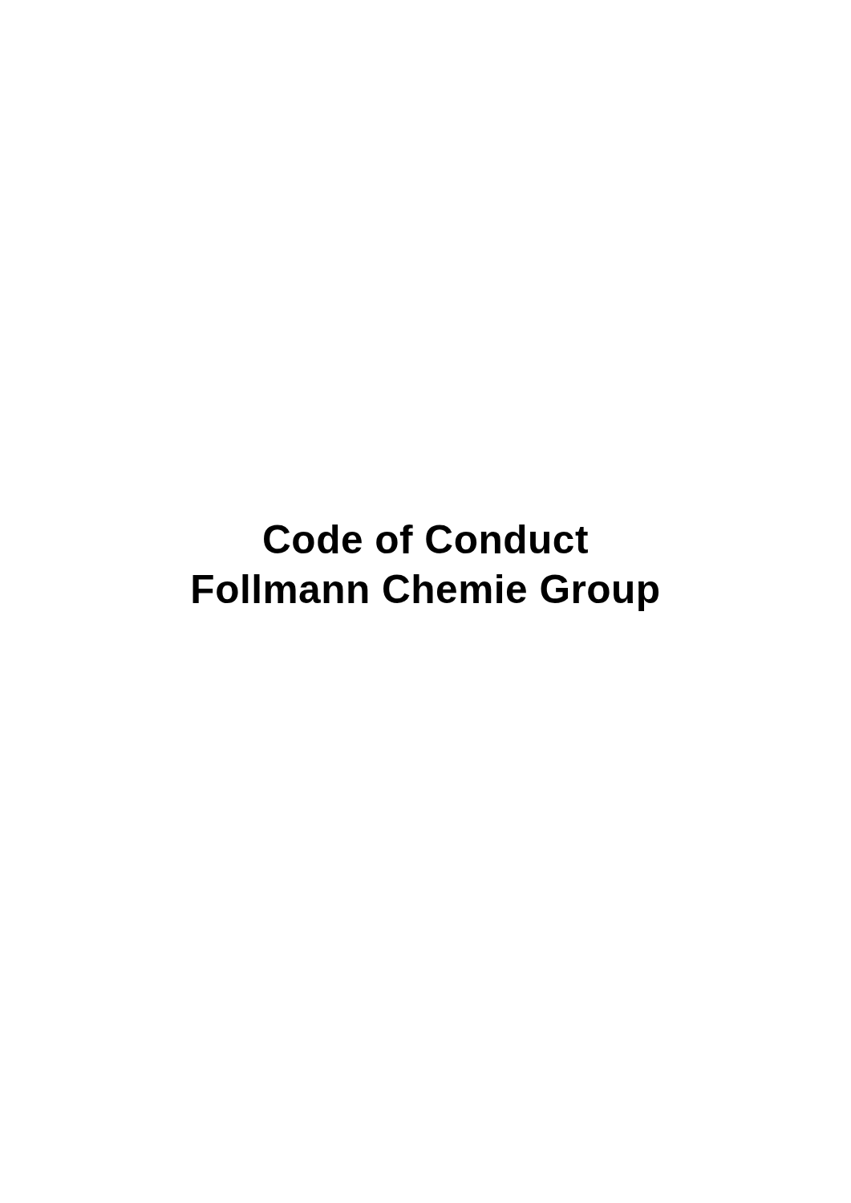Code of Conduct
Follmann Chemie Group